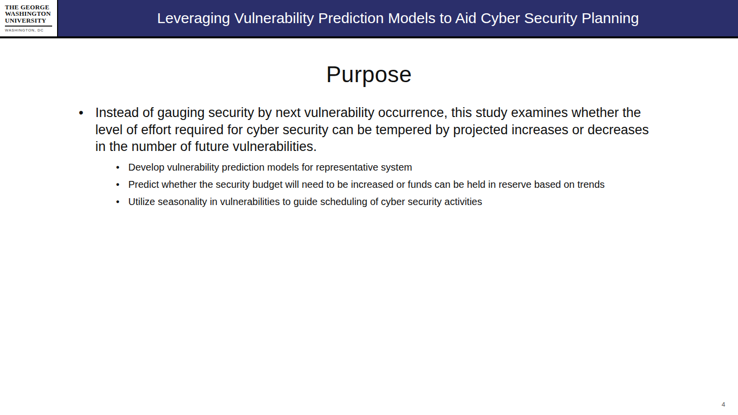The George Washington University
Washington, DC
Leveraging Vulnerability Prediction Models to Aid Cyber Security Planning
Purpose
Instead of gauging security by next vulnerability occurrence, this study examines whether the level of effort required for cyber security can be tempered by projected increases or decreases in the number of future vulnerabilities.
Develop vulnerability prediction models for representative system
Predict whether the security budget will need to be increased or funds can be held in reserve based on trends
Utilize seasonality in vulnerabilities to guide scheduling of cyber security activities
4